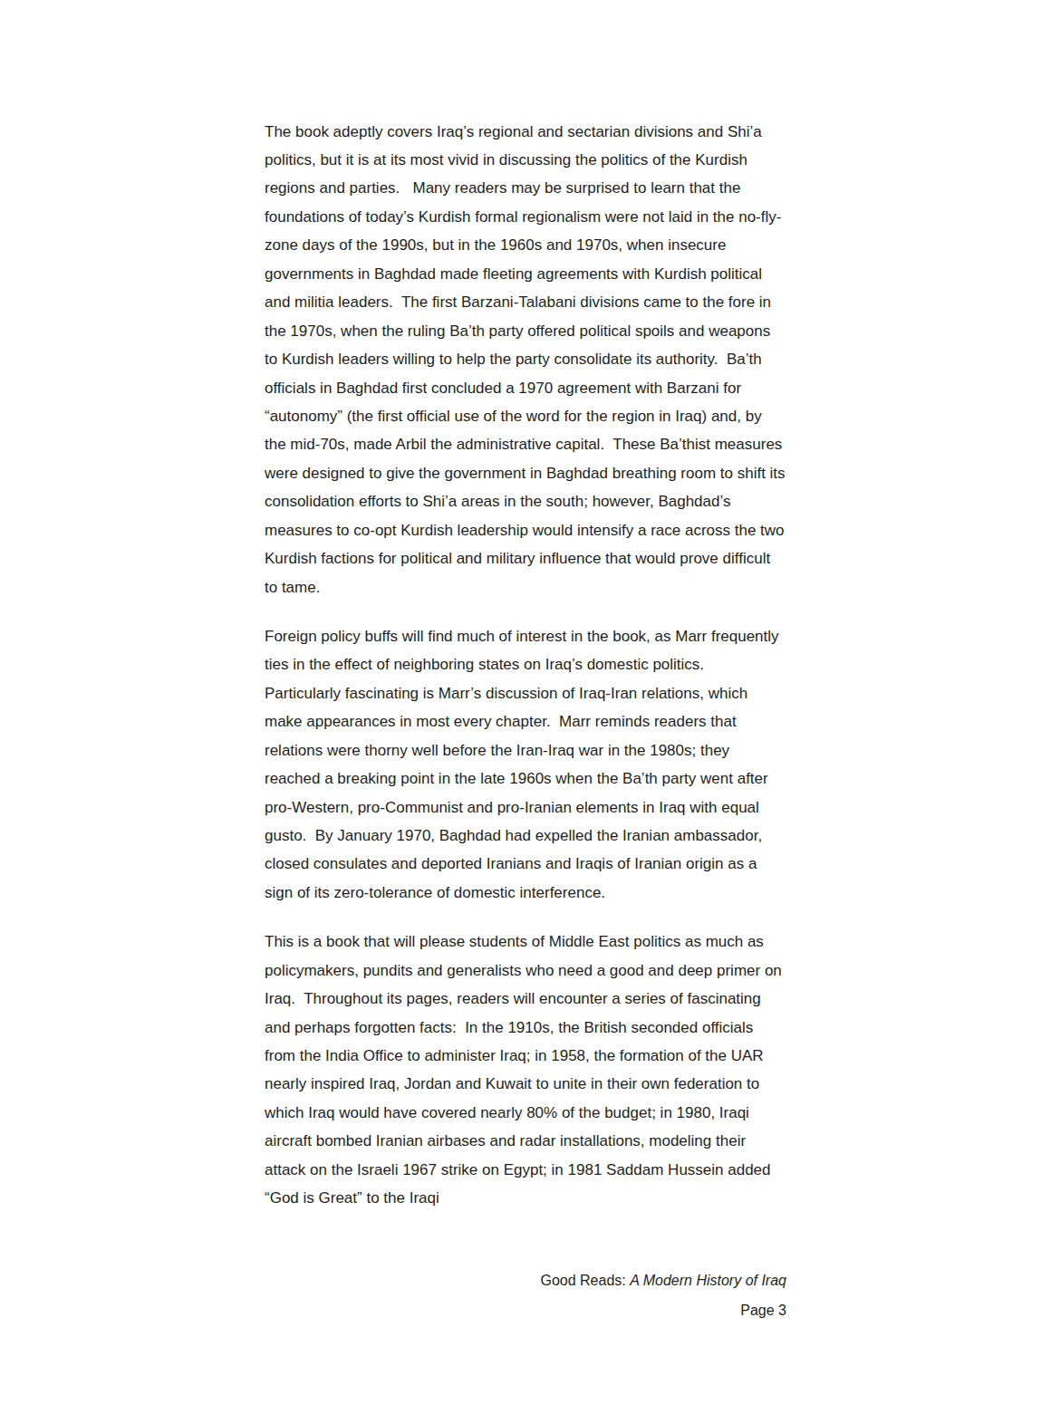The book adeptly covers Iraq’s regional and sectarian divisions and Shi’a politics, but it is at its most vivid in discussing the politics of the Kurdish regions and parties. Many readers may be surprised to learn that the foundations of today’s Kurdish formal regionalism were not laid in the no-fly-zone days of the 1990s, but in the 1960s and 1970s, when insecure governments in Baghdad made fleeting agreements with Kurdish political and militia leaders. The first Barzani-Talabani divisions came to the fore in the 1970s, when the ruling Ba’th party offered political spoils and weapons to Kurdish leaders willing to help the party consolidate its authority. Ba’th officials in Baghdad first concluded a 1970 agreement with Barzani for “autonomy” (the first official use of the word for the region in Iraq) and, by the mid-70s, made Arbil the administrative capital. These Ba’thist measures were designed to give the government in Baghdad breathing room to shift its consolidation efforts to Shi’a areas in the south; however, Baghdad’s measures to co-opt Kurdish leadership would intensify a race across the two Kurdish factions for political and military influence that would prove difficult to tame.
Foreign policy buffs will find much of interest in the book, as Marr frequently ties in the effect of neighboring states on Iraq’s domestic politics. Particularly fascinating is Marr’s discussion of Iraq-Iran relations, which make appearances in most every chapter. Marr reminds readers that relations were thorny well before the Iran-Iraq war in the 1980s; they reached a breaking point in the late 1960s when the Ba’th party went after pro-Western, pro-Communist and pro-Iranian elements in Iraq with equal gusto. By January 1970, Baghdad had expelled the Iranian ambassador, closed consulates and deported Iranians and Iraqis of Iranian origin as a sign of its zero-tolerance of domestic interference.
This is a book that will please students of Middle East politics as much as policymakers, pundits and generalists who need a good and deep primer on Iraq. Throughout its pages, readers will encounter a series of fascinating and perhaps forgotten facts: In the 1910s, the British seconded officials from the India Office to administer Iraq; in 1958, the formation of the UAR nearly inspired Iraq, Jordan and Kuwait to unite in their own federation to which Iraq would have covered nearly 80% of the budget; in 1980, Iraqi aircraft bombed Iranian airbases and radar installations, modeling their attack on the Israeli 1967 strike on Egypt; in 1981 Saddam Hussein added “God is Great” to the Iraqi
Good Reads: A Modern History of Iraq Page 3